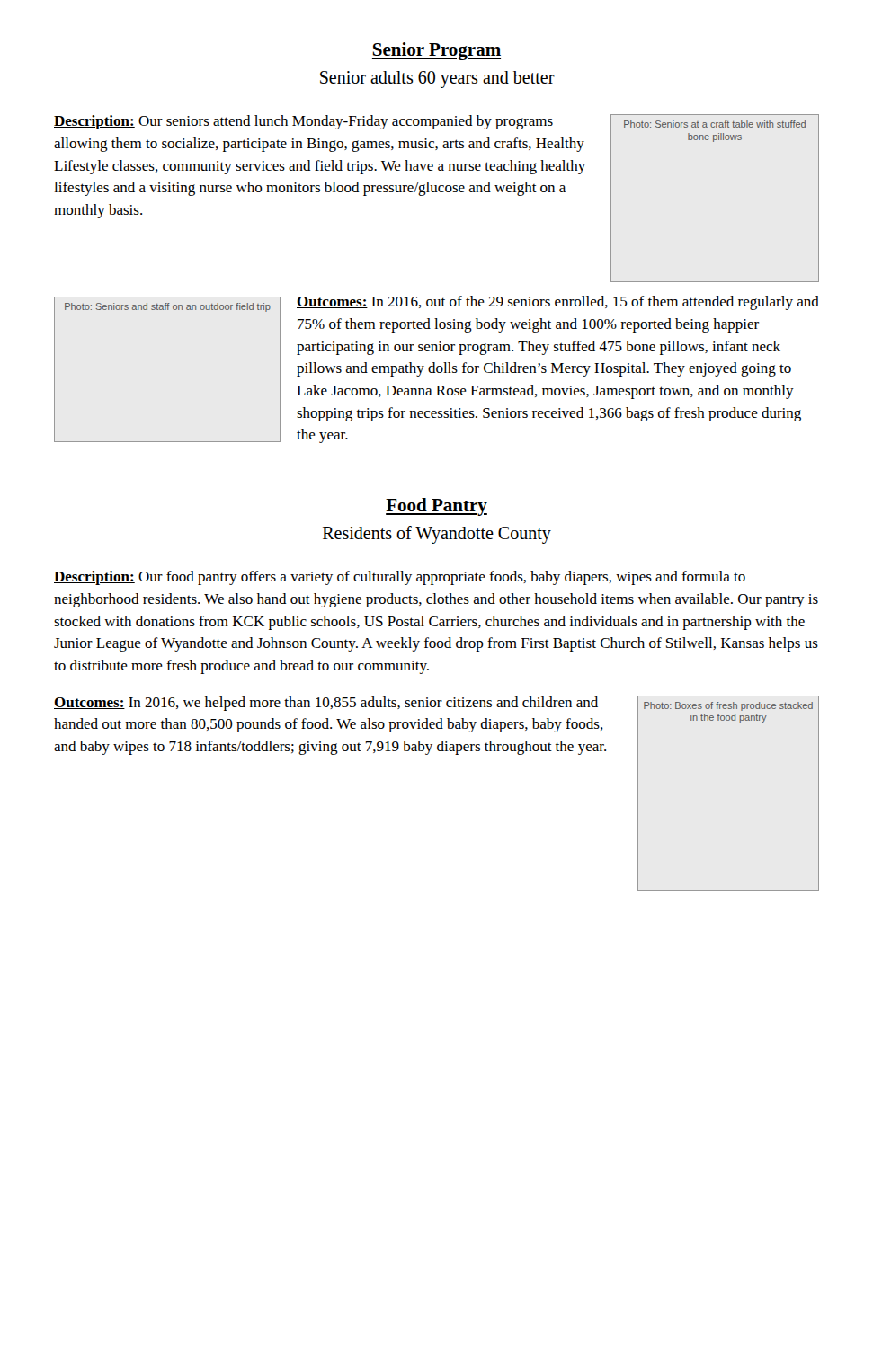Senior Program
Senior adults 60 years and better
Photo: Seniors at a craft table with stuffed bone pillows
Description: Our seniors attend lunch Monday-Friday accompanied by programs allowing them to socialize, participate in Bingo, games, music, arts and crafts, Healthy Lifestyle classes, community services and field trips. We have a nurse teaching healthy lifestyles and a visiting nurse who monitors blood pressure/glucose and weight on a monthly basis.
Photo: Seniors and staff on an outdoor field trip
Outcomes: In 2016, out of the 29 seniors enrolled, 15 of them attended regularly and 75% of them reported losing body weight and 100% reported being happier participating in our senior program. They stuffed 475 bone pillows, infant neck pillows and empathy dolls for Children’s Mercy Hospital. They enjoyed going to Lake Jacomo, Deanna Rose Farmstead, movies, Jamesport town, and on monthly shopping trips for necessities. Seniors received 1,366 bags of fresh produce during the year.
Food Pantry
Residents of Wyandotte County
Description: Our food pantry offers a variety of culturally appropriate foods, baby diapers, wipes and formula to neighborhood residents. We also hand out hygiene products, clothes and other household items when available. Our pantry is stocked with donations from KCK public schools, US Postal Carriers, churches and individuals and in partnership with the Junior League of Wyandotte and Johnson County. A weekly food drop from First Baptist Church of Stilwell, Kansas helps us to distribute more fresh produce and bread to our community.
Photo: Boxes of fresh produce stacked in the food pantry
Outcomes: In 2016, we helped more than 10,855 adults, senior citizens and children and handed out more than 80,500 pounds of food. We also provided baby diapers, baby foods, and baby wipes to 718 infants/toddlers; giving out 7,919 baby diapers throughout the year.